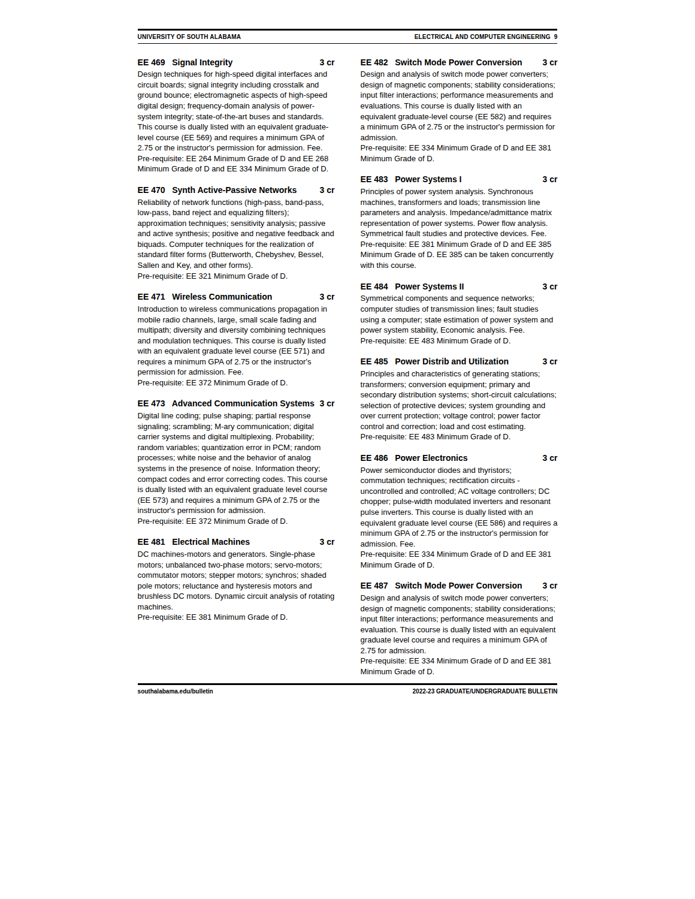University of South Alabama
Electrical and Computer Engineering 9
EE 469 Signal Integrity 3 cr
Design techniques for high-speed digital interfaces and circuit boards; signal integrity including crosstalk and ground bounce; electromagnetic aspects of high-speed digital design; frequency-domain analysis of power-system integrity; state-of-the-art buses and standards. This course is dually listed with an equivalent graduate-level course (EE 569) and requires a minimum GPA of 2.75 or the instructor's permission for admission. Fee.
Pre-requisite: EE 264 Minimum Grade of D and EE 268 Minimum Grade of D and EE 334 Minimum Grade of D.
EE 470 Synth Active-Passive Networks 3 cr
Reliability of network functions (high-pass, band-pass, low-pass, band reject and equalizing filters); approximation techniques; sensitivity analysis; passive and active synthesis; positive and negative feedback and biquads. Computer techniques for the realization of standard filter forms (Butterworth, Chebyshev, Bessel, Sallen and Key, and other forms).
Pre-requisite: EE 321 Minimum Grade of D.
EE 471 Wireless Communication 3 cr
Introduction to wireless communications propagation in mobile radio channels, large, small scale fading and multipath; diversity and diversity combining techniques and modulation techniques. This course is dually listed with an equivalent graduate level course (EE 571) and requires a minimum GPA of 2.75 or the instructor's permission for admission. Fee.
Pre-requisite: EE 372 Minimum Grade of D.
EE 473 Advanced Communication Systems 3 cr
Digital line coding; pulse shaping; partial response signaling; scrambling; M-ary communication; digital carrier systems and digital multiplexing. Probability; random variables; quantization error in PCM; random processes; white noise and the behavior of analog systems in the presence of noise. Information theory; compact codes and error correcting codes. This course is dually listed with an equivalent graduate level course (EE 573) and requires a minimum GPA of 2.75 or the instructor's permission for admission.
Pre-requisite: EE 372 Minimum Grade of D.
EE 481 Electrical Machines 3 cr
DC machines-motors and generators. Single-phase motors; unbalanced two-phase motors; servo-motors; commutator motors; stepper motors; synchros; shaded pole motors; reluctance and hysteresis motors and brushless DC motors. Dynamic circuit analysis of rotating machines.
Pre-requisite: EE 381 Minimum Grade of D.
EE 482 Switch Mode Power Conversion 3 cr
Design and analysis of switch mode power converters; design of magnetic components; stability considerations; input filter interactions; performance measurements and evaluations. This course is dually listed with an equivalent graduate-level course (EE 582) and requires a minimum GPA of 2.75 or the instructor's permission for admission.
Pre-requisite: EE 334 Minimum Grade of D and EE 381 Minimum Grade of D.
EE 483 Power Systems I 3 cr
Principles of power system analysis. Synchronous machines, transformers and loads; transmission line parameters and analysis. Impedance/admittance matrix representation of power systems. Power flow analysis. Symmetrical fault studies and protective devices. Fee.
Pre-requisite: EE 381 Minimum Grade of D and EE 385 Minimum Grade of D. EE 385 can be taken concurrently with this course.
EE 484 Power Systems II 3 cr
Symmetrical components and sequence networks; computer studies of transmission lines; fault studies using a computer; state estimation of power system and power system stability, Economic analysis. Fee.
Pre-requisite: EE 483 Minimum Grade of D.
EE 485 Power Distrib and Utilization 3 cr
Principles and characteristics of generating stations; transformers; conversion equipment; primary and secondary distribution systems; short-circuit calculations; selection of protective devices; system grounding and over current protection; voltage control; power factor control and correction; load and cost estimating.
Pre-requisite: EE 483 Minimum Grade of D.
EE 486 Power Electronics 3 cr
Power semiconductor diodes and thyristors; commutation techniques; rectification circuits - uncontrolled and controlled; AC voltage controllers; DC chopper; pulse-width modulated inverters and resonant pulse inverters. This course is dually listed with an equivalent graduate level course (EE 586) and requires a minimum GPA of 2.75 or the instructor's permission for admission. Fee.
Pre-requisite: EE 334 Minimum Grade of D and EE 381 Minimum Grade of D.
EE 487 Switch Mode Power Conversion 3 cr
Design and analysis of switch mode power converters; design of magnetic components; stability considerations; input filter interactions; performance measurements and evaluation. This course is dually listed with an equivalent graduate level course and requires a minimum GPA of 2.75 for admission.
Pre-requisite: EE 334 Minimum Grade of D and EE 381 Minimum Grade of D.
southalabama.edu/bulletin
2022-23 Graduate/Undergraduate Bulletin